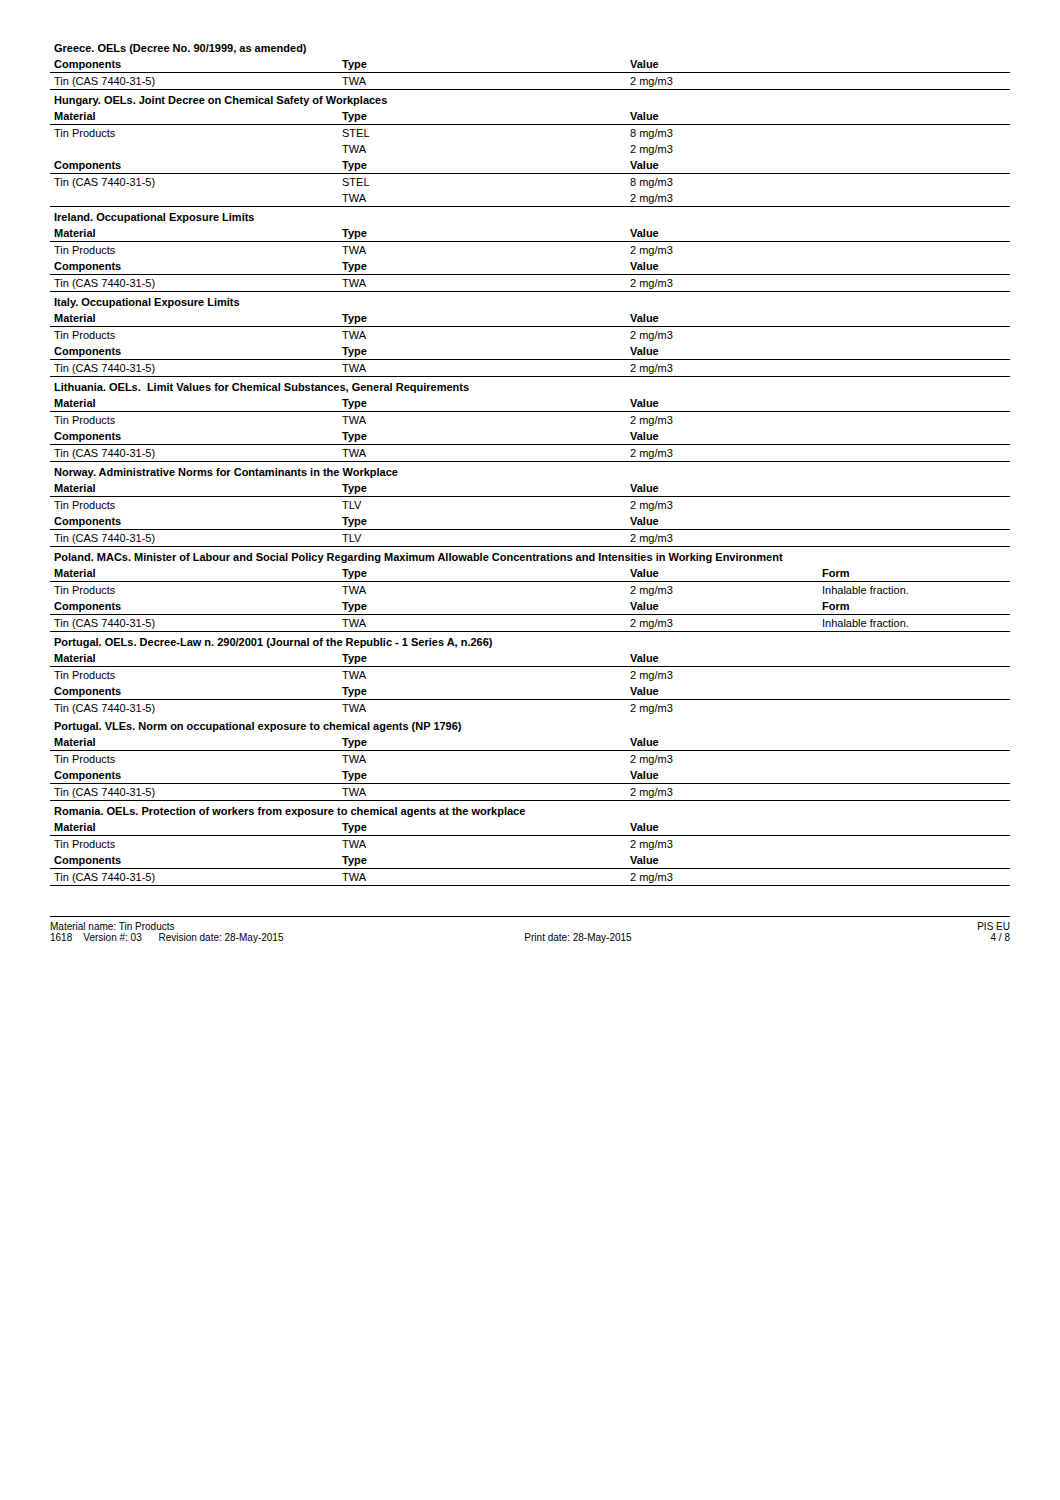| Greece. OELs (Decree No. 90/1999, as amended) | | |
| Components | Type | Value | |
| Tin (CAS 7440-31-5) | TWA | 2 mg/m3 | |
| Hungary. OELs. Joint Decree on Chemical Safety of Workplaces | | |
| Material | Type | Value | |
| Tin Products | STEL | 8 mg/m3 | |
| | TWA | 2 mg/m3 | |
| Components | Type | Value | |
| Tin (CAS 7440-31-5) | STEL | 8 mg/m3 | |
| | TWA | 2 mg/m3 | |
| Ireland. Occupational Exposure Limits | | |
| Material | Type | Value | |
| Tin Products | TWA | 2 mg/m3 | |
| Components | Type | Value | |
| Tin (CAS 7440-31-5) | TWA | 2 mg/m3 | |
| Italy. Occupational Exposure Limits | | |
| Material | Type | Value | |
| Tin Products | TWA | 2 mg/m3 | |
| Components | Type | Value | |
| Tin (CAS 7440-31-5) | TWA | 2 mg/m3 | |
| Lithuania. OELs. Limit Values for Chemical Substances, General Requirements | | |
| Material | Type | Value | |
| Tin Products | TWA | 2 mg/m3 | |
| Components | Type | Value | |
| Tin (CAS 7440-31-5) | TWA | 2 mg/m3 | |
| Norway. Administrative Norms for Contaminants in the Workplace | | |
| Material | Type | Value | |
| Tin Products | TLV | 2 mg/m3 | |
| Components | Type | Value | |
| Tin (CAS 7440-31-5) | TLV | 2 mg/m3 | |
| Poland. MACs. Minister of Labour and Social Policy Regarding Maximum Allowable Concentrations and Intensities in Working Environment |
| Material | Type | Value | Form |
| Tin Products | TWA | 2 mg/m3 | Inhalable fraction. |
| Components | Type | Value | Form |
| Tin (CAS 7440-31-5) | TWA | 2 mg/m3 | Inhalable fraction. |
| Portugal. OELs. Decree-Law n. 290/2001 (Journal of the Republic - 1 Series A, n.266) |
| Material | Type | Value | |
| Tin Products | TWA | 2 mg/m3 | |
| Components | Type | Value | |
| Tin (CAS 7440-31-5) | TWA | 2 mg/m3 | |
| Portugal. VLEs. Norm on occupational exposure to chemical agents (NP 1796) |
| Material | Type | Value | |
| Tin Products | TWA | 2 mg/m3 | |
| Components | Type | Value | |
| Tin (CAS 7440-31-5) | TWA | 2 mg/m3 | |
| Romania. OELs. Protection of workers from exposure to chemical agents at the workplace |
| Material | Type | Value | |
| Tin Products | TWA | 2 mg/m3 | |
| Components | Type | Value | |
| Tin (CAS 7440-31-5) | TWA | 2 mg/m3 | |
| Material name: Tin Products | | PIS EU |
| 1618 Version #: 03 Revision date: 28-May-2015 | Print date: 28-May-2015 | 4 / 8 |